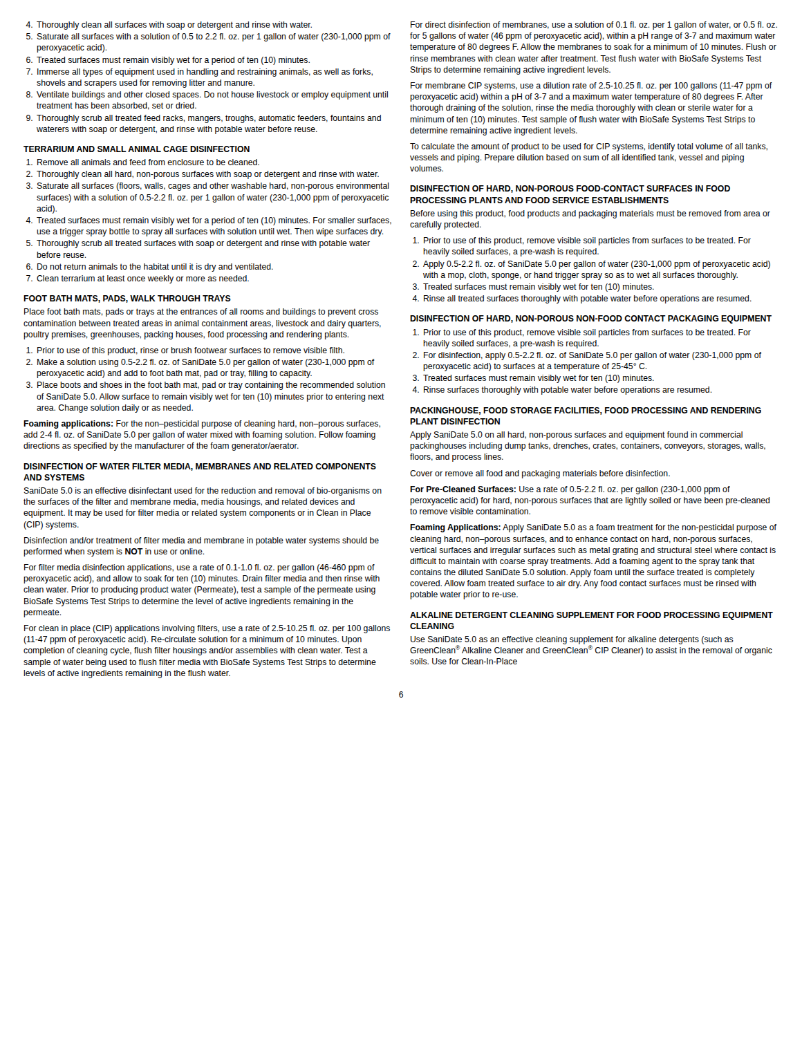Thoroughly clean all surfaces with soap or detergent and rinse with water.
Saturate all surfaces with a solution of 0.5 to 2.2 fl. oz. per 1 gallon of water (230-1,000 ppm of peroxyacetic acid).
Treated surfaces must remain visibly wet for a period of ten (10) minutes.
Immerse all types of equipment used in handling and restraining animals, as well as forks, shovels and scrapers used for removing litter and manure.
Ventilate buildings and other closed spaces. Do not house livestock or employ equipment until treatment has been absorbed, set or dried.
Thoroughly scrub all treated feed racks, mangers, troughs, automatic feeders, fountains and waterers with soap or detergent, and rinse with potable water before reuse.
Terrarium and Small Animal Cage Disinfection
Remove all animals and feed from enclosure to be cleaned.
Thoroughly clean all hard, non-porous surfaces with soap or detergent and rinse with water.
Saturate all surfaces (floors, walls, cages and other washable hard, non-porous environmental surfaces) with a solution of 0.5-2.2 fl. oz. per 1 gallon of water (230-1,000 ppm of peroxyacetic acid).
Treated surfaces must remain visibly wet for a period of ten (10) minutes. For smaller surfaces, use a trigger spray bottle to spray all surfaces with solution until wet. Then wipe surfaces dry.
Thoroughly scrub all treated surfaces with soap or detergent and rinse with potable water before reuse.
Do not return animals to the habitat until it is dry and ventilated.
Clean terrarium at least once weekly or more as needed.
Foot Bath Mats, Pads, Walk Through Trays
Place foot bath mats, pads or trays at the entrances of all rooms and buildings to prevent cross contamination between treated areas in animal containment areas, livestock and dairy quarters, poultry premises, greenhouses, packing houses, food processing and rendering plants.
Prior to use of this product, rinse or brush footwear surfaces to remove visible filth.
Make a solution using 0.5-2.2 fl. oz. of SaniDate 5.0 per gallon of water (230-1,000 ppm of peroxyacetic acid) and add to foot bath mat, pad or tray, filling to capacity.
Place boots and shoes in the foot bath mat, pad or tray containing the recommended solution of SaniDate 5.0. Allow surface to remain visibly wet for ten (10) minutes prior to entering next area. Change solution daily or as needed.
Foaming applications: For the non–pesticidal purpose of cleaning hard, non–porous surfaces, add 2-4 fl. oz. of SaniDate 5.0 per gallon of water mixed with foaming solution. Follow foaming directions as specified by the manufacturer of the foam generator/aerator.
Disinfection of Water Filter Media, Membranes and Related Components and Systems
SaniDate 5.0 is an effective disinfectant used for the reduction and removal of bio-organisms on the surfaces of the filter and membrane media, media housings, and related devices and equipment. It may be used for filter media or related system components or in Clean in Place (CIP) systems.
Disinfection and/or treatment of filter media and membrane in potable water systems should be performed when system is NOT in use or online.
For filter media disinfection applications, use a rate of 0.1-1.0 fl. oz. per gallon (46-460 ppm of peroxyacetic acid), and allow to soak for ten (10) minutes. Drain filter media and then rinse with clean water. Prior to producing product water (Permeate), test a sample of the permeate using BioSafe Systems Test Strips to determine the level of active ingredients remaining in the permeate.
For clean in place (CIP) applications involving filters, use a rate of 2.5-10.25 fl. oz. per 100 gallons (11-47 ppm of peroxyacetic acid). Re-circulate solution for a minimum of 10 minutes. Upon completion of cleaning cycle, flush filter housings and/or assemblies with clean water. Test a sample of water being used to flush filter media with BioSafe Systems Test Strips to determine levels of active ingredients remaining in the flush water.
For direct disinfection of membranes, use a solution of 0.1 fl. oz. per 1 gallon of water, or 0.5 fl. oz. for 5 gallons of water (46 ppm of peroxyacetic acid), within a pH range of 3-7 and maximum water temperature of 80 degrees F. Allow the membranes to soak for a minimum of 10 minutes. Flush or rinse membranes with clean water after treatment. Test flush water with BioSafe Systems Test Strips to determine remaining active ingredient levels.
For membrane CIP systems, use a dilution rate of 2.5-10.25 fl. oz. per 100 gallons (11-47 ppm of peroxyacetic acid) within a pH of 3-7 and a maximum water temperature of 80 degrees F. After thorough draining of the solution, rinse the media thoroughly with clean or sterile water for a minimum of ten (10) minutes. Test sample of flush water with BioSafe Systems Test Strips to determine remaining active ingredient levels.
To calculate the amount of product to be used for CIP systems, identify total volume of all tanks, vessels and piping. Prepare dilution based on sum of all identified tank, vessel and piping volumes.
Disinfection of Hard, Non-Porous Food-Contact Surfaces in Food Processing Plants and Food Service Establishments
Before using this product, food products and packaging materials must be removed from area or carefully protected.
Prior to use of this product, remove visible soil particles from surfaces to be treated. For heavily soiled surfaces, a pre-wash is required.
Apply 0.5-2.2 fl. oz. of SaniDate 5.0 per gallon of water (230-1,000 ppm of peroxyacetic acid) with a mop, cloth, sponge, or hand trigger spray so as to wet all surfaces thoroughly.
Treated surfaces must remain visibly wet for ten (10) minutes.
Rinse all treated surfaces thoroughly with potable water before operations are resumed.
Disinfection of Hard, Non-Porous Non-Food Contact Packaging Equipment
Prior to use of this product, remove visible soil particles from surfaces to be treated. For heavily soiled surfaces, a pre-wash is required.
For disinfection, apply 0.5-2.2 fl. oz. of SaniDate 5.0 per gallon of water (230-1,000 ppm of peroxyacetic acid) to surfaces at a temperature of 25-45° C.
Treated surfaces must remain visibly wet for ten (10) minutes.
Rinse surfaces thoroughly with potable water before operations are resumed.
Packinghouse, Food Storage Facilities, Food Processing and Rendering Plant Disinfection
Apply SaniDate 5.0 on all hard, non-porous surfaces and equipment found in commercial packinghouses including dump tanks, drenches, crates, containers, conveyors, storages, walls, floors, and process lines.
Cover or remove all food and packaging materials before disinfection.
For Pre-Cleaned Surfaces: Use a rate of 0.5-2.2 fl. oz. per gallon (230-1,000 ppm of peroxyacetic acid) for hard, non-porous surfaces that are lightly soiled or have been pre-cleaned to remove visible contamination.
Foaming Applications: Apply SaniDate 5.0 as a foam treatment for the non-pesticidal purpose of cleaning hard, non–porous surfaces, and to enhance contact on hard, non-porous surfaces, vertical surfaces and irregular surfaces such as metal grating and structural steel where contact is difficult to maintain with coarse spray treatments. Add a foaming agent to the spray tank that contains the diluted SaniDate 5.0 solution. Apply foam until the surface treated is completely covered. Allow foam treated surface to air dry. Any food contact surfaces must be rinsed with potable water prior to re-use.
Alkaline Detergent Cleaning Supplement for Food Processing Equipment Cleaning
Use SaniDate 5.0 as an effective cleaning supplement for alkaline detergents (such as GreenClean® Alkaline Cleaner and GreenClean® CIP Cleaner) to assist in the removal of organic soils. Use for Clean-In-Place
6